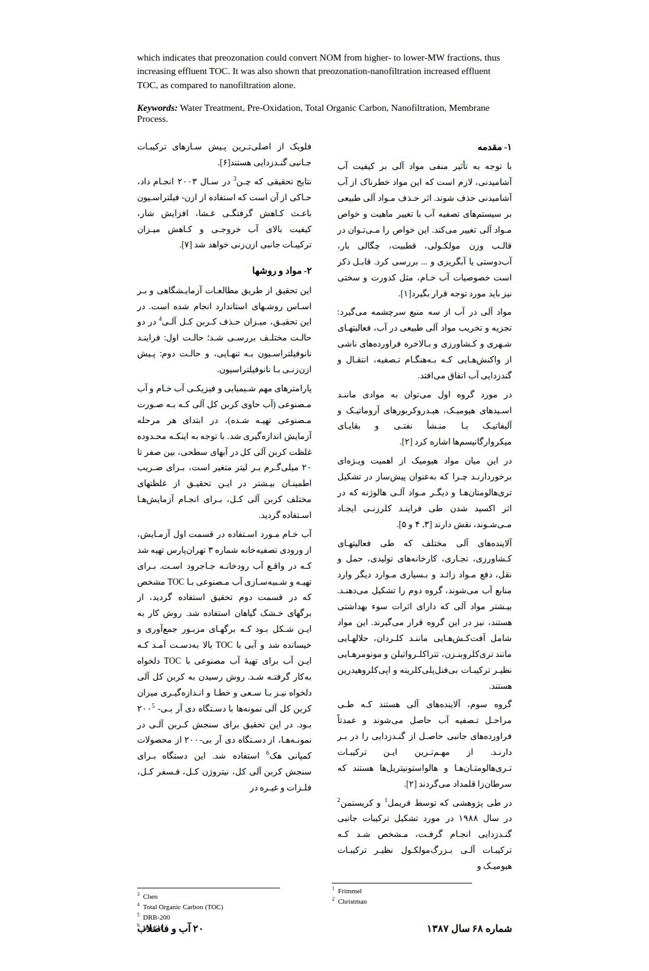which indicates that preozonation could convert NOM from higher- to lower-MW fractions, thus increasing effluent TOC. It was also shown that preozonation-nanofiltration increased effluent TOC, as compared to nanofiltration alone.
Keywords: Water Treatment, Pre-Oxidation, Total Organic Carbon, Nanofiltration, Membrane Process.
۱- مقدمه
با توجه به تأثیر منفی مواد آلی بر کیفیت آب آشامیدنی، لازم است که این مواد خطرناک از آب آشامیدنی حذف شوند. اثر حـذف مـواد آلی طبیعی بر سیستم‌های تصفیه آب با تغییر ماهیت و خواص مـواد آلی تغییر می‌کند. این خواص را مـی‌تـوان در قالـب وزن مولکـولی، قطبیت، چگالی بار، آب‌دوستی یا آبگریزی و ... بررسی کرد. قابـل ذکر است خصوصیات آب خـام، مثل کدورت و سختی نیز باید مورد توجه قرار بگیرد[۱].
مواد آلی در آب از سه منبع سرچشمه می‌گیرد: تجزیه و تخریب مواد آلی طبیعی در آب، فعالیتهـای شـهری و کـشاورزی و بـالاخره فراورده‌های ناشی از واکنش‌هـایی کـه بـه‌هنگـام تـصفیه، انتقـال و گندزدایی آب اتفاق می‌افتد.
در مورد گروه اول می‌توان به موادی ماننـد اسـیدهای هیومیـک، هیـدروکربورهای آروماتیـک و آلیفاتیـک بـا منـشأ نفتـی و بقایـای میکروارگانیسم‌ها اشاره کرد [۲].
در این میان مواد هیومیک از اهمیت ویـژه‌ای برخوردارنـد چـرا که به‌عنوان پیش‌ساز در تشکیل تری‌هالومتان‌هـا و دیگـر مـواد آلـی هالوژنه که در اثر اکسید شدن طی فراینـد کلرزنـی ایجـاد مـی‌شـوند، نقش دارند [۳, ۴ و ۵].
آلاینده‌های آلی مختلف که طی فعالیتهـای کـشاورزی، تجـاری، کارخانه‌های تولیدی، حمل و نقل، دفع مـواد زائـد و بـسیاری مـوارد دیگر وارد منابع آب می‌شوند، گروه دوم را تشکیل می‌دهنـد. بیـشتر مواد آلی که دارای اثرات سوء بهداشتی هستند، نیز در این گروه قرار می‌گیرند. این مواد شامل آفت‌کـش‌هـایی ماننـد کلـردان، حلالهـایی مانند تری‌کلروبنـزن، تتراکلـرواتیلن و مونومرهـایی نظیـر ترکیبـات بی‌فنل‌پلی‌کلرینه و اپی‌کلروهیدرین هستند.
گروه سوم، آلاینده‌های آلی هستند کـه طـی مراحـل تـصفیه آب حاصل می‌شوند و عمدتاً فراورده‌های جانبی حاصـل از گنـدزدایی را در بـر دارنـد. از مهـم‌تـرین ایـن ترکیبـات تـری‌هالومتـان‌هـا و هالواستونیتریل‌ها هستند که سرطان‌زا قلمداد می‌گردند [۲].
در طی پژوهشی که توسط فریمل1 و کریستمن2 در سال ۱۹۸۸ در مورد تشکیل ترکیبات جانبی گنـدزدایی انجـام گرفـت، مـشخص شـد کـه ترکیبـات آلـی بـزرگ‌مولکـول نظیـر ترکیبـات هیومیـک و
فلویک از اصلی‌تـرین پـیش سـازهای ترکیبـات جـانبی گنـدزدایی هستند[۶].
نتایج تحقیقی که چـن3 در سـال ۲۰۰۳ انجـام داد، حـاکی از آن است که استفاده از ازن- فیلتراسـیون باعـث کـاهش گرفتگـی غـشا، افزایش شار، کیفیت بالای آب خروجـی و کـاهش میـزان ترکیبـات جانبی ازن‌زنی خواهد شد [۷].
۲- مواد و روشها
این تحقیق از طریق مطالعـات آزمایـشگاهی و بـر اسـاس روشـهای استاندارد انجام شده است. در این تحقیـق، میـزان حـذف کـربن کـل آلـی4 در دو حالـت مختلـف بررسـی شـد؛ حالـت اول: فراینـد نانوفیلتراسـیون بـه تنهـایی، و حالـت دوم: پـیش ازن‌زنـی بـا نانوفیلتراسیون.
پارامترهای مهم شـیمیایی و فیزیکـی آب خـام و آب مـصنوعی (آب حاوی کربن کل آلی کـه بـه صـورت مـصنوعی تهیـه شـده)، در ابتدای هر مرحله آزمایش اندازه‌گیری شد. با توجه به اینکـه محـدوده غلظت کربن آلی کل در آبهای سطحی، بین صفر تا ۲۰ میلی‌گـرم بـر لیتر متغیر است، بـرای ضـریب اطمینـان بیـشتر در ایـن تحقیـق از غلظتهای مختلف کربن آلی کـل، بـرای انجـام آزمایش‌هـا اسـتفاده گردید.
آب خـام مـورد اسـتفاده در قسمت اول آزمـایش، از ورودی تصفیه‌خانه شماره ۳ تهران‌پارس تهیه شد کـه در واقـع آب رودخانـه جـاجرود اسـت. بـرای تهیـه و شـبیه‌سـازی آب مـصنوعی بـا TOC مشخص که در قسمت دوم تحقیق استفاده گردید، از برگهای خـشک گیاهان استفاده شد. روش کار به ایـن شـکل بـود کـه برگهـای مزبـور جمع‌آوری و خیسانده شد و آبی با TOC بالا به‌دسـت آمـد کـه ایـن آب برای تهیۀ آب مصنوعی با TOC دلخواه به‌کار گرفتـه شـد. روش رسیدن به کربن کل آلی دلخواه نیـز بـا سـعی و خطـا و انـدازه‌گیـری میزان کربن کل آلی نمونه‌ها با دسـتگاه دی آر بـی- ۲۰۰5 بـود. در این تحقیق برای سنجش کـربن آلـی در نمونـه‌هـا، از دسـتگاه دی آر بی-۲۰۰ از محصولات کمپانی هک6 استفاده شد. این دستگاه بـرای سنجش کربن آلی کل، نیتروژن کـل، فـسفر کـل، فلـزات و غیـره در
3 Chen
4 Total Organic Carbon (TOC)
5 DRB-200
6 HACH
1 Frimmel
2 Christman
شماره ۶۸ سال ۱۳۸۷
۲۰ آب و فاضلاب